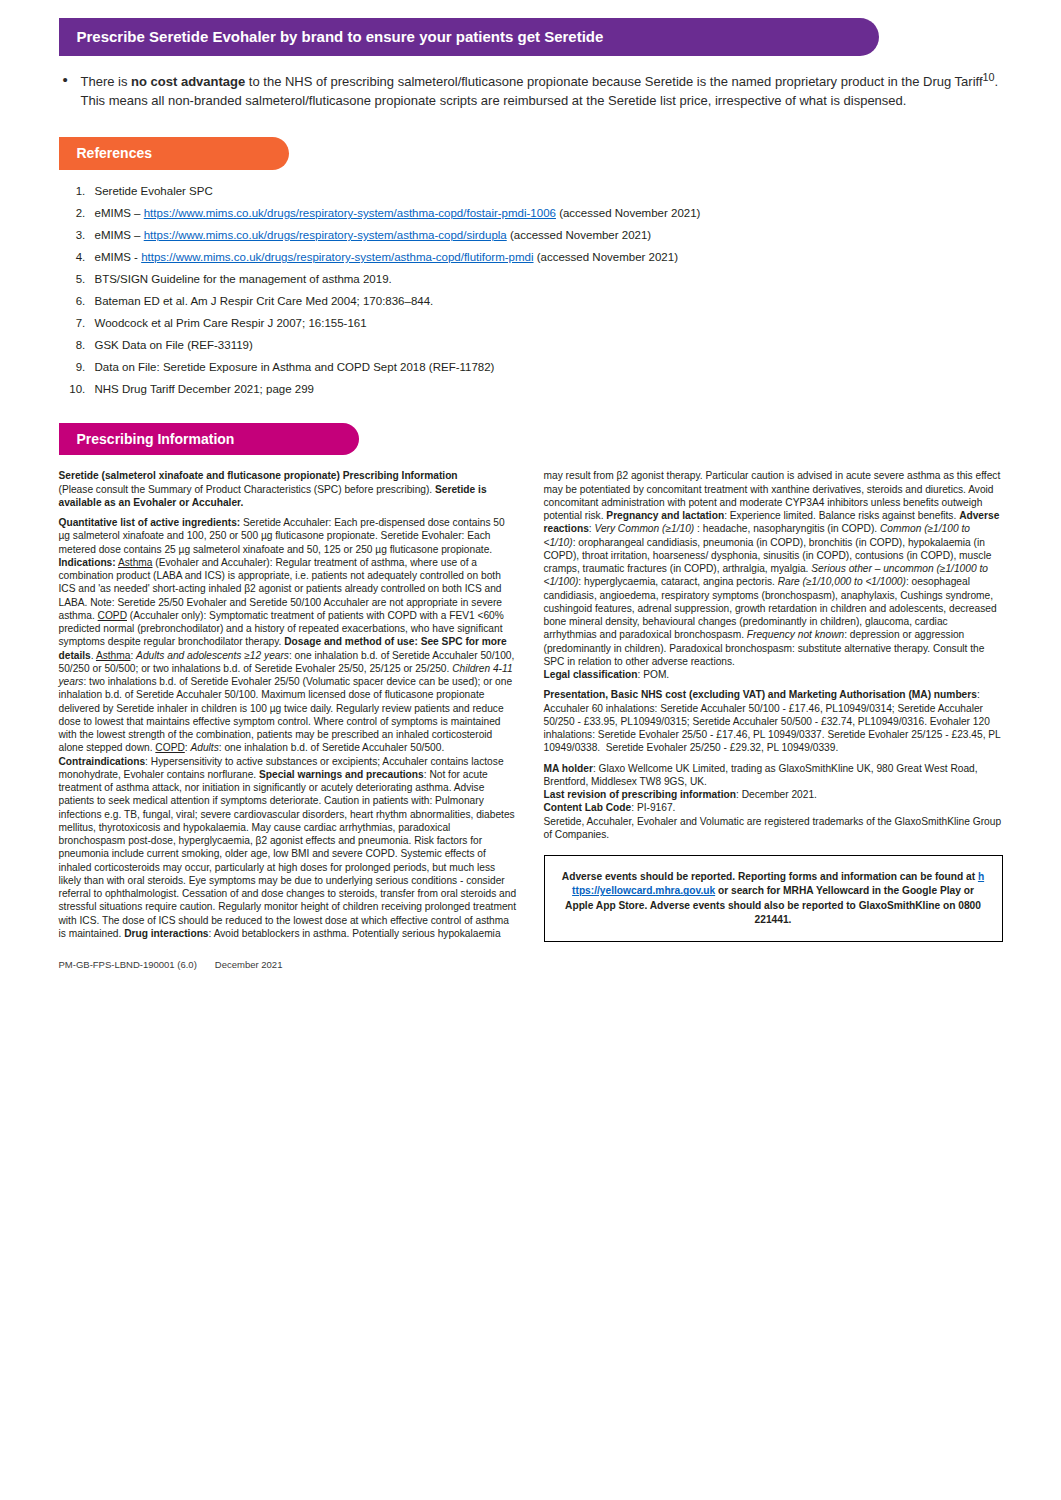Prescribe Seretide Evohaler by brand to ensure your patients get Seretide
There is no cost advantage to the NHS of prescribing salmeterol/fluticasone propionate because Seretide is the named proprietary product in the Drug Tariff10. This means all non-branded salmeterol/fluticasone propionate scripts are reimbursed at the Seretide list price, irrespective of what is dispensed.
References
Seretide Evohaler SPC
eMIMS – https://www.mims.co.uk/drugs/respiratory-system/asthma-copd/fostair-pmdi-1006 (accessed November 2021)
eMIMS – https://www.mims.co.uk/drugs/respiratory-system/asthma-copd/sirdupla (accessed November 2021)
eMIMS - https://www.mims.co.uk/drugs/respiratory-system/asthma-copd/flutiform-pmdi (accessed November 2021)
BTS/SIGN Guideline for the management of asthma 2019.
Bateman ED et al. Am J Respir Crit Care Med 2004; 170:836–844.
Woodcock et al Prim Care Respir J 2007; 16:155-161
GSK Data on File (REF-33119)
Data on File: Seretide Exposure in Asthma and COPD Sept 2018 (REF-11782)
NHS Drug Tariff December 2021; page 299
Prescribing Information
Seretide (salmeterol xinafoate and fluticasone propionate) Prescribing Information
(Please consult the Summary of Product Characteristics (SPC) before prescribing). Seretide is available as an Evohaler or Accuhaler.
Quantitative list of active ingredients: Seretide Accuhaler: Each pre-dispensed dose contains 50 µg salmeterol xinafoate and 100, 250 or 500 µg fluticasone propionate. Seretide Evohaler: Each metered dose contains 25 µg salmeterol xinafoate and 50, 125 or 250 µg fluticasone propionate. Indications: Asthma (Evohaler and Accuhaler): Regular treatment of asthma, where use of a combination product (LABA and ICS) is appropriate, i.e. patients not adequately controlled on both ICS and 'as needed' short-acting inhaled β2 agonist or patients already controlled on both ICS and LABA. Note: Seretide 25/50 Evohaler and Seretide 50/100 Accuhaler are not appropriate in severe asthma. COPD (Accuhaler only): Symptomatic treatment of patients with COPD with a FEV1 <60% predicted normal (prebronchodilator) and a history of repeated exacerbations, who have significant symptoms despite regular bronchodilator therapy. Dosage and method of use: See SPC for more details. Asthma: Adults and adolescents ≥12 years: one inhalation b.d. of Seretide Accuhaler 50/100, 50/250 or 50/500; or two inhalations b.d. of Seretide Evohaler 25/50, 25/125 or 25/250. Children 4-11 years: two inhalations b.d. of Seretide Evohaler 25/50 (Volumatic spacer device can be used); or one inhalation b.d. of Seretide Accuhaler 50/100. Maximum licensed dose of fluticasone propionate delivered by Seretide inhaler in children is 100 µg twice daily. Regularly review patients and reduce dose to lowest that maintains effective symptom control. Where control of symptoms is maintained with the lowest strength of the combination, patients may be prescribed an inhaled corticosteroid alone stepped down. COPD: Adults: one inhalation b.d. of Seretide Accuhaler 50/500. Contraindications: Hypersensitivity to active substances or excipients; Accuhaler contains lactose monohydrate, Evohaler contains norflurane. Special warnings and precautions: Not for acute treatment of asthma attack, nor initiation in significantly or acutely deteriorating asthma. Advise patients to seek medical attention if symptoms deteriorate. Caution in patients with: Pulmonary infections e.g. TB, fungal, viral; severe cardiovascular disorders, heart rhythm abnormalities, diabetes mellitus, thyrotoxicosis and hypokalaemia. May cause cardiac arrhythmias, paradoxical bronchospasm post-dose, hyperglycaemia, β2 agonist effects and pneumonia. Risk factors for pneumonia include current smoking, older age, low BMI and severe COPD. Systemic effects of inhaled corticosteroids may occur, particularly at high doses for prolonged periods, but much less likely than with oral steroids. Eye symptoms may be due to underlying serious conditions - consider referral to ophthalmologist. Cessation of and dose changes to steroids, transfer from oral steroids and stressful situations require caution. Regularly monitor height of children receiving prolonged treatment with ICS. The dose of ICS should be reduced to the lowest dose at which effective control of asthma is maintained. Drug interactions: Avoid betablockers in asthma. Potentially serious hypokalaemia may result from β2 agonist therapy. Particular caution is advised in acute severe asthma as this effect may be potentiated by concomitant treatment with xanthine derivatives, steroids and diuretics. Avoid concomitant administration with potent and moderate CYP3A4 inhibitors unless benefits outweigh potential risk. Pregnancy and lactation: Experience limited. Balance risks against benefits. Adverse reactions: Very Common (≥1/10) : headache, nasopharyngitis (in COPD). Common (≥1/100 to <1/10): oropharangeal candidiasis, pneumonia (in COPD), bronchitis (in COPD), hypokalaemia (in COPD), throat irritation, hoarseness/ dysphonia, sinusitis (in COPD), contusions (in COPD), muscle cramps, traumatic fractures (in COPD), arthralgia, myalgia. Serious other – uncommon (≥1/1000 to <1/100): hyperglycaemia, cataract, angina pectoris. Rare (≥1/10,000 to <1/1000): oesophageal candidiasis, angioedema, respiratory symptoms (bronchospasm), anaphylaxis, Cushings syndrome, cushingoid features, adrenal suppression, growth retardation in children and adolescents, decreased bone mineral density, behavioural changes (predominantly in children), glaucoma, cardiac arrhythmias and paradoxical bronchospasm. Frequency not known: depression or aggression (predominantly in children). Paradoxical bronchospasm: substitute alternative therapy. Consult the SPC in relation to other adverse reactions.
Legal classification: POM.
Presentation, Basic NHS cost (excluding VAT) and Marketing Authorisation (MA) numbers: Accuhaler 60 inhalations: Seretide Accuhaler 50/100 - £17.46, PL10949/0314; Seretide Accuhaler 50/250 - £33.95, PL10949/0315; Seretide Accuhaler 50/500 - £32.74, PL10949/0316. Evohaler 120 inhalations: Seretide Evohaler 25/50 - £17.46, PL 10949/0337. Seretide Evohaler 25/125 - £23.45, PL 10949/0338. Seretide Evohaler 25/250 - £29.32, PL 10949/0339.
MA holder: Glaxo Wellcome UK Limited, trading as GlaxoSmithKline UK, 980 Great West Road, Brentford, Middlesex TW8 9GS, UK.
Last revision of prescribing information: December 2021.
Content Lab Code: PI-9167.
Seretide, Accuhaler, Evohaler and Volumatic are registered trademarks of the GlaxoSmithKline Group of Companies.
Adverse events should be reported. Reporting forms and information can be found at https://yellowcard.mhra.gov.uk or search for MRHA Yellowcard in the Google Play or Apple App Store. Adverse events should also be reported to GlaxoSmithKline on 0800 221441.
PM-GB-FPS-LBND-190001 (6.0) December 2021